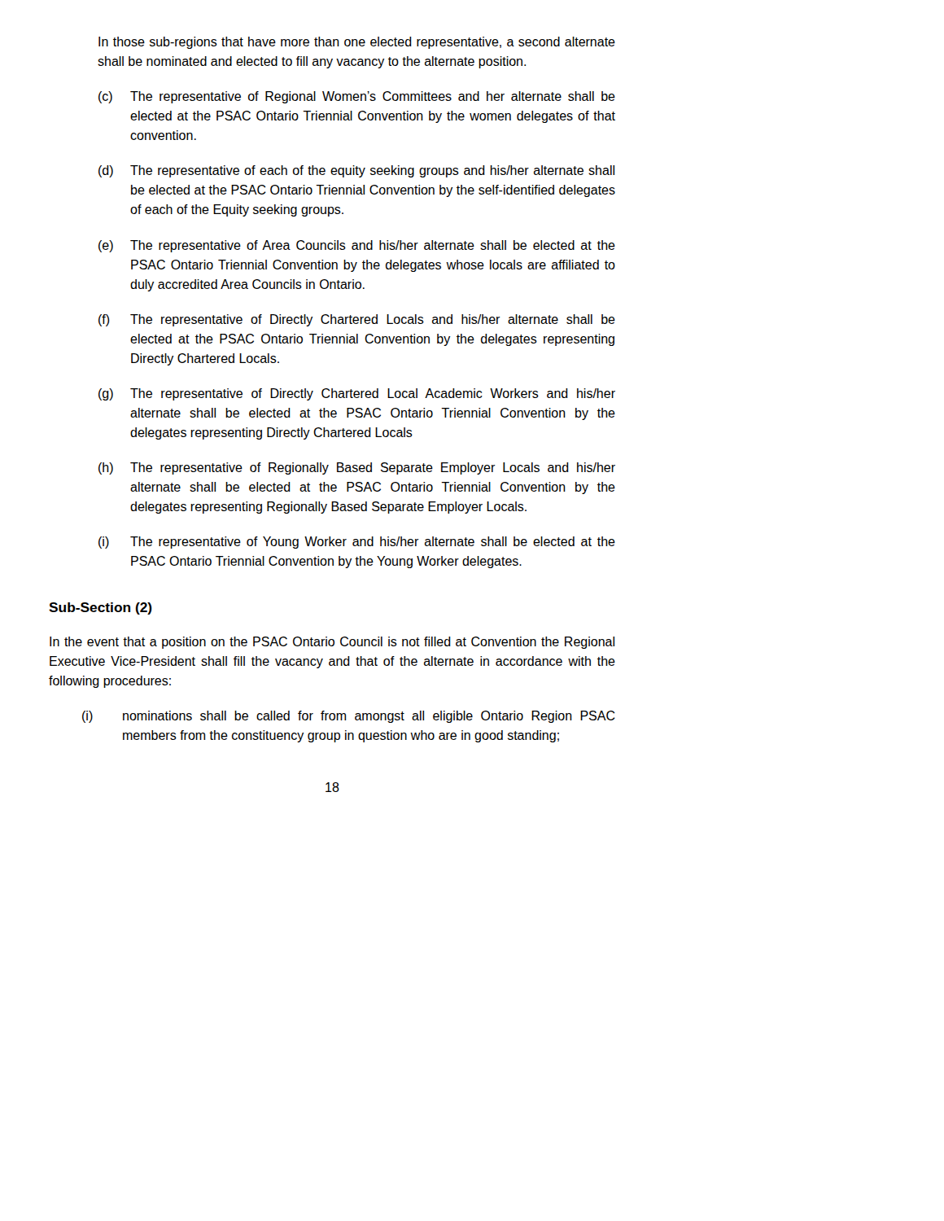In those sub-regions that have more than one elected representative, a second alternate shall be nominated and elected to fill any vacancy to the alternate position.
(c)
The representative of Regional Women’s Committees and her alternate shall be elected at the PSAC Ontario Triennial Convention by the women delegates of that convention.
(d)
The representative of each of the equity seeking groups and his/her alternate shall be elected at the PSAC Ontario Triennial Convention by the self-identified delegates of each of the Equity seeking groups.
(e)
The representative of Area Councils and his/her alternate shall be elected at the PSAC Ontario Triennial Convention by the delegates whose locals are affiliated to duly accredited Area Councils in Ontario.
(f)
The representative of Directly Chartered Locals and his/her alternate shall be elected at the PSAC Ontario Triennial Convention by the delegates representing Directly Chartered Locals.
(g)
The representative of Directly Chartered Local Academic Workers and his/her alternate shall be elected at the PSAC Ontario Triennial Convention by the delegates representing Directly Chartered Locals
(h)
The representative of Regionally Based Separate Employer Locals and his/her alternate shall be elected at the PSAC Ontario Triennial Convention by the delegates representing Regionally Based Separate Employer Locals.
(i)
The representative of Young Worker and his/her alternate shall be elected at the PSAC Ontario Triennial Convention by the Young Worker delegates.
Sub-Section (2)
In the event that a position on the PSAC Ontario Council is not filled at Convention the Regional Executive Vice-President shall fill the vacancy and that of the alternate in accordance with the following procedures:
(i)
nominations shall be called for from amongst all eligible Ontario Region PSAC members from the constituency group in question who are in good standing;
18